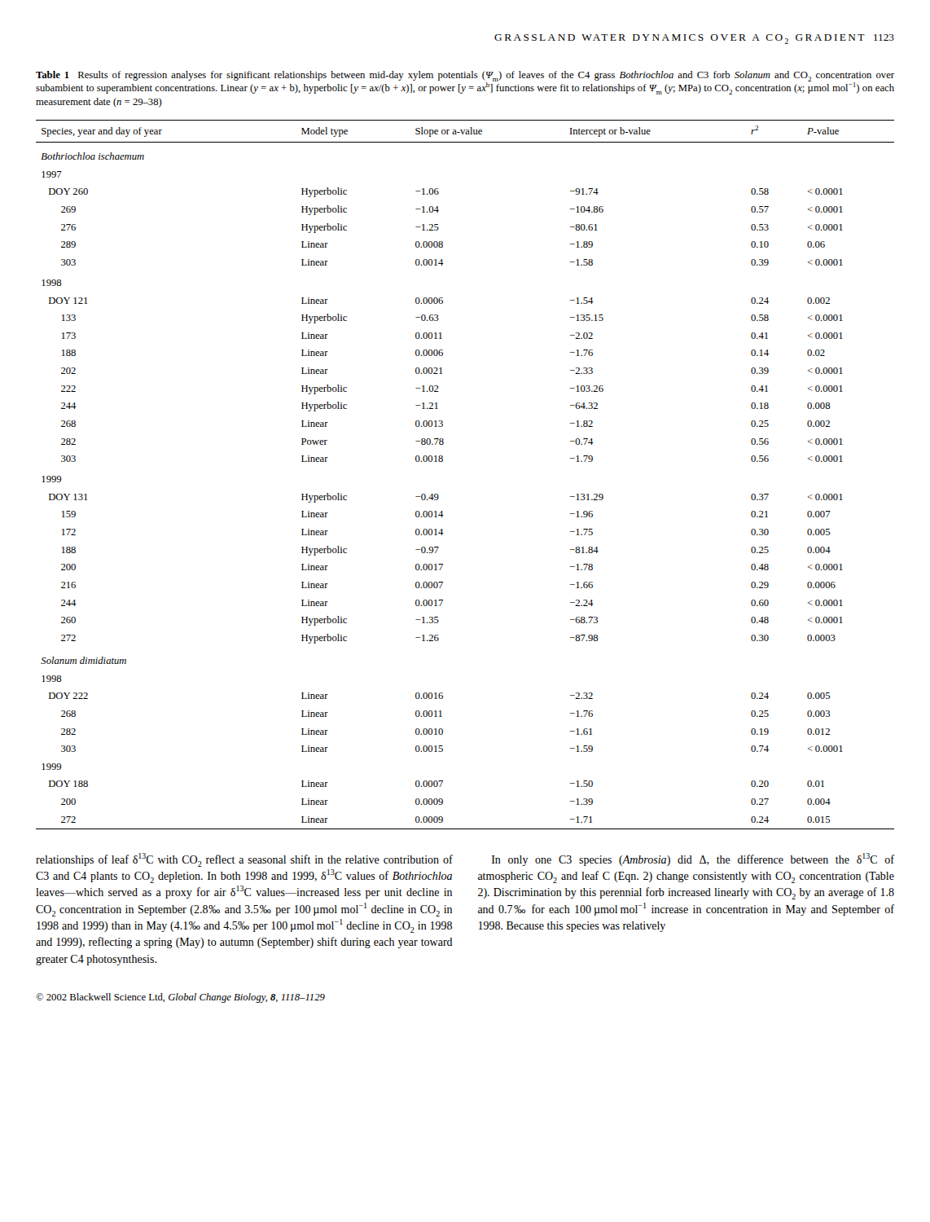GRASSLAND WATER DYNAMICS OVER A CO2 GRADIENT1123
Table 1 Results of regression analyses for significant relationships between mid-day xylem potentials (Ψm) of leaves of the C4 grass Bothriochloa and C3 forb Solanum and CO2 concentration over subambient to superambient concentrations. Linear (y = ax + b), hyperbolic [y = ax/(b + x)], or power [y = axb] functions were fit to relationships of Ψm (y; MPa) to CO2 concentration (x; µmol mol−1) on each measurement date (n = 29–38)
| Species, year and day of year | Model type | Slope or a-value | Intercept or b-value | r 2 | P -value |
| --- | --- | --- | --- | --- | --- |
| Bothriochloa ischaemum |
| 1997 | | | | | |
| DOY 260 | Hyperbolic | −1.06 | −91.74 | 0.58 | < 0.0001 |
| 269 | Hyperbolic | −1.04 | −104.86 | 0.57 | < 0.0001 |
| 276 | Hyperbolic | −1.25 | −80.61 | 0.53 | < 0.0001 |
| 289 | Linear | 0.0008 | −1.89 | 0.10 | 0.06 |
| 303 | Linear | 0.0014 | −1.58 | 0.39 | < 0.0001 |
| 1998 | | | | | |
| DOY 121 | Linear | 0.0006 | −1.54 | 0.24 | 0.002 |
| 133 | Hyperbolic | −0.63 | −135.15 | 0.58 | < 0.0001 |
| 173 | Linear | 0.0011 | −2.02 | 0.41 | < 0.0001 |
| 188 | Linear | 0.0006 | −1.76 | 0.14 | 0.02 |
| 202 | Linear | 0.0021 | −2.33 | 0.39 | < 0.0001 |
| 222 | Hyperbolic | −1.02 | −103.26 | 0.41 | < 0.0001 |
| 244 | Hyperbolic | −1.21 | −64.32 | 0.18 | 0.008 |
| 268 | Linear | 0.0013 | −1.82 | 0.25 | 0.002 |
| 282 | Power | −80.78 | −0.74 | 0.56 | < 0.0001 |
| 303 | Linear | 0.0018 | −1.79 | 0.56 | < 0.0001 |
| 1999 | | | | | |
| DOY 131 | Hyperbolic | −0.49 | −131.29 | 0.37 | < 0.0001 |
| 159 | Linear | 0.0014 | −1.96 | 0.21 | 0.007 |
| 172 | Linear | 0.0014 | −1.75 | 0.30 | 0.005 |
| 188 | Hyperbolic | −0.97 | −81.84 | 0.25 | 0.004 |
| 200 | Linear | 0.0017 | −1.78 | 0.48 | < 0.0001 |
| 216 | Linear | 0.0007 | −1.66 | 0.29 | 0.0006 |
| 244 | Linear | 0.0017 | −2.24 | 0.60 | < 0.0001 |
| 260 | Hyperbolic | −1.35 | −68.73 | 0.48 | < 0.0001 |
| 272 | Hyperbolic | −1.26 | −87.98 | 0.30 | 0.0003 |
| Solanum dimidiatum |
| 1998 | | | | | |
| DOY 222 | Linear | 0.0016 | −2.32 | 0.24 | 0.005 |
| 268 | Linear | 0.0011 | −1.76 | 0.25 | 0.003 |
| 282 | Linear | 0.0010 | −1.61 | 0.19 | 0.012 |
| 303 | Linear | 0.0015 | −1.59 | 0.74 | < 0.0001 |
| 1999 | | | | | |
| DOY 188 | Linear | 0.0007 | −1.50 | 0.20 | 0.01 |
| 200 | Linear | 0.0009 | −1.39 | 0.27 | 0.004 |
| 272 | Linear | 0.0009 | −1.71 | 0.24 | 0.015 |
relationships of leaf δ13C with CO2 reflect a seasonal shift in the relative contribution of C3 and C4 plants to CO2 depletion. In both 1998 and 1999, δ13C values of Bothriochloa leaves—which served as a proxy for air δ13C values—increased less per unit decline in CO2 concentration in September (2.8‰ and 3.5‰ per 100 µmol mol−1 decline in CO2 in 1998 and 1999) than in May (4.1‰ and 4.5‰ per 100 µmol mol−1 decline in CO2 in 1998 and 1999), reflecting a spring (May) to autumn (September) shift during each year toward greater C4 photosynthesis.
In only one C3 species (Ambrosia) did Δ, the difference between the δ13C of atmospheric CO2 and leaf C (Eqn. 2) change consistently with CO2 concentration (Table 2). Discrimination by this perennial forb increased linearly with CO2 by an average of 1.8 and 0.7‰ for each 100 µmol mol−1 increase in concentration in May and September of 1998. Because this species was relatively
© 2002 Blackwell Science Ltd, Global Change Biology, 8, 1118–1129